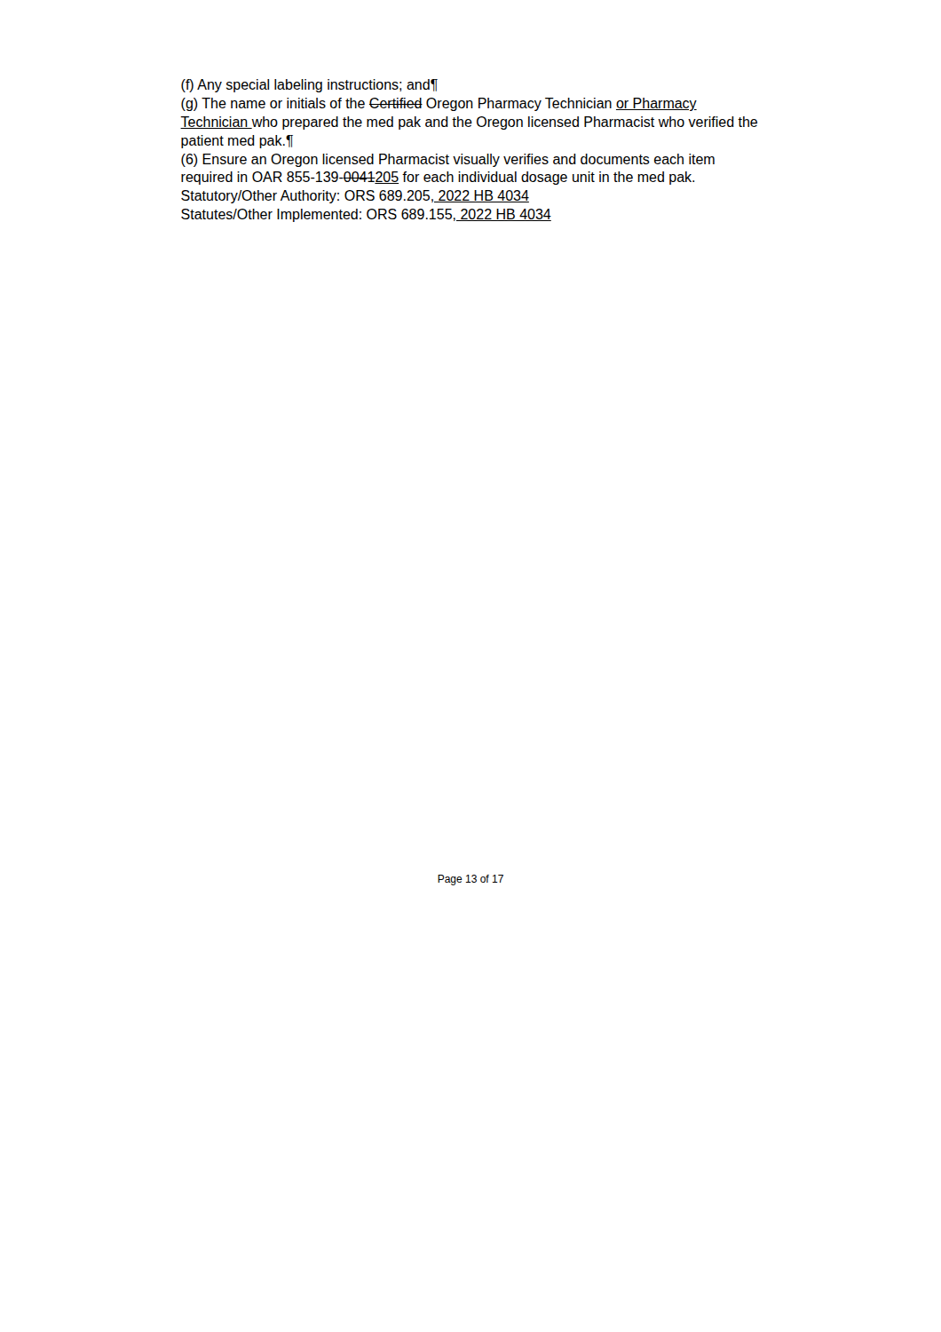(f) Any special labeling instructions; and¶
(g) The name or initials of the Certified Oregon Pharmacy Technician or Pharmacy Technician who prepared the med pak and the Oregon licensed Pharmacist who verified the patient med pak.¶
(6) Ensure an Oregon licensed Pharmacist visually verifies and documents each item required in OAR 855-139-0041205 for each individual dosage unit in the med pak.
Statutory/Other Authority: ORS 689.205, 2022 HB 4034
Statutes/Other Implemented: ORS 689.155, 2022 HB 4034
Page 13 of 17